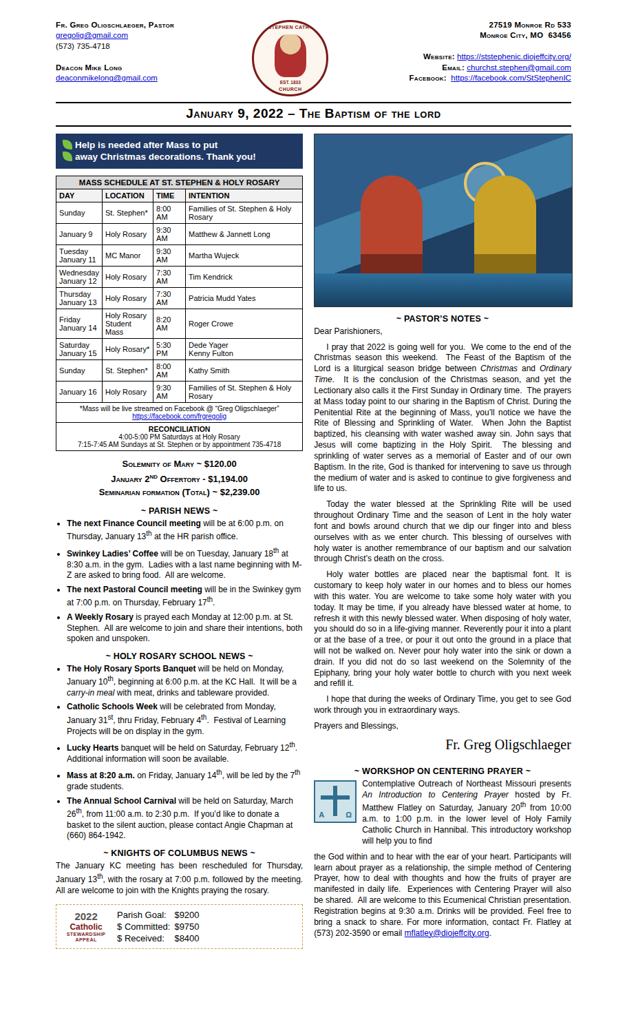Fr. Greg Oligschlaeger, Pastor
gregolig@gmail.com
(573) 735-4718
Deacon Mike Long
deaconmikelong@gmail.com
ST. STEPHEN CATHOLIC
EST. 1833
CHURCH
27519 Monroe Rd 533
Monroe City, MO 63456
Website: https://ststephenic.diojeffcity.org/
Email: churchst.stephen@gmail.com
Facebook: https://facebook.com/StStephenIC
January 9, 2022 – The Baptism of the lord
Help is needed after Mass to put
away Christmas decorations. Thank you!
MASS SCHEDULE AT ST. STEPHEN & HOLY ROSARY
| DAY | LOCATION | TIME | INTENTION |
| --- | --- | --- | --- |
| Sunday | St. Stephen* | 8:00 AM | Families of St. Stephen & Holy Rosary |
| January 9 | Holy Rosary | 9:30 AM | Matthew & Jannett Long |
| Tuesday January 11 | MC Manor | 9:30 AM | Martha Wujeck |
| Wednesday January 12 | Holy Rosary | 7:30 AM | Tim Kendrick |
| Thursday January 13 | Holy Rosary | 7:30 AM | Patricia Mudd Yates |
| Friday January 14 | Holy Rosary Student Mass | 8:20 AM | Roger Crowe |
| Saturday January 15 | Holy Rosary* | 5:30 PM | Dede Yager Kenny Fulton |
| Sunday | St. Stephen* | 8:00 AM | Kathy Smith |
| January 16 | Holy Rosary | 9:30 AM | Families of St. Stephen & Holy Rosary |
| *Mass will be live streamed on Facebook @ “Greg Oligschlaeger” https://facebook.com/frgregolig |
| RECONCILIATION 4:00-5:00 PM Saturdays at Holy Rosary 7:15-7:45 AM Sundays at St. Stephen or by appointment 735-4718 |
Solemnity of Mary ~ $120.00
January 2nd Offertory - $1,194.00
Seminarian formation (Total) ~ $2,239.00
~ Parish News ~
The next Finance Council meeting will be at 6:00 p.m. on Thursday, January 13th at the HR parish office.
Swinkey Ladies’ Coffee will be on Tuesday, January 18th at 8:30 a.m. in the gym. Ladies with a last name beginning with M-Z are asked to bring food. All are welcome.
The next Pastoral Council meeting will be in the Swinkey gym at 7:00 p.m. on Thursday, February 17th.
A Weekly Rosary is prayed each Monday at 12:00 p.m. at St. Stephen. All are welcome to join and share their intentions, both spoken and unspoken.
~ Holy Rosary School News ~
The Holy Rosary Sports Banquet will be held on Monday, January 10th, beginning at 6:00 p.m. at the KC Hall. It will be a carry-in meal with meat, drinks and tableware provided.
Catholic Schools Week will be celebrated from Monday, January 31st, thru Friday, February 4th. Festival of Learning Projects will be on display in the gym.
Lucky Hearts banquet will be held on Saturday, February 12th. Additional information will soon be available.
Mass at 8:20 a.m. on Friday, January 14th, will be led by the 7th grade students.
The Annual School Carnival will be held on Saturday, March 26th, from 11:00 a.m. to 2:30 p.m. If you’d like to donate a basket to the silent auction, please contact Angie Chapman at (660) 864-1942.
~ Knights of Columbus News ~
The January KC meeting has been rescheduled for Thursday, January 13th, with the rosary at 7:00 p.m. followed by the meeting. All are welcome to join with the Knights praying the rosary.
2022 Catholic STEWARDSHIP APPEAL
| Parish Goal: | $9200 |
| $ Committed: | $9750 |
| $ Received: | $8400 |
~ Pastor’s Notes ~
Dear Parishioners,
I pray that 2022 is going well for you. We come to the end of the Christmas season this weekend. The Feast of the Baptism of the Lord is a liturgical season bridge between Christmas and Ordinary Time. It is the conclusion of the Christmas season, and yet the Lectionary also calls it the First Sunday in Ordinary time. The prayers at Mass today point to our sharing in the Baptism of Christ. During the Penitential Rite at the beginning of Mass, you’ll notice we have the Rite of Blessing and Sprinkling of Water. When John the Baptist baptized, his cleansing with water washed away sin. John says that Jesus will come baptizing in the Holy Spirit. The blessing and sprinkling of water serves as a memorial of Easter and of our own Baptism. In the rite, God is thanked for intervening to save us through the medium of water and is asked to continue to give forgiveness and life to us.
Today the water blessed at the Sprinkling Rite will be used throughout Ordinary Time and the season of Lent in the holy water font and bowls around church that we dip our finger into and bless ourselves with as we enter church. This blessing of ourselves with holy water is another remembrance of our baptism and our salvation through Christ’s death on the cross.
Holy water bottles are placed near the baptismal font. It is customary to keep holy water in our homes and to bless our homes with this water. You are welcome to take some holy water with you today. It may be time, if you already have blessed water at home, to refresh it with this newly blessed water. When disposing of holy water, you should do so in a life-giving manner. Reverently pour it into a plant or at the base of a tree, or pour it out onto the ground in a place that will not be walked on. Never pour holy water into the sink or down a drain. If you did not do so last weekend on the Solemnity of the Epiphany, bring your holy water bottle to church with you next week and refill it.
I hope that during the weeks of Ordinary Time, you get to see God work through you in extraordinary ways.
Prayers and Blessings,
Fr. Greg Oligschlaeger
~ Workshop on Centering Prayer ~
Α Ω
Contemplative Outreach of Northeast Missouri presents An Introduction to Centering Prayer hosted by Fr. Matthew Flatley on Saturday, January 20th from 10:00 a.m. to 1:00 p.m. in the lower level of Holy Family Catholic Church in Hannibal. This introductory workshop will help you to find
the God within and to hear with the ear of your heart. Participants will learn about prayer as a relationship, the simple method of Centering Prayer, how to deal with thoughts and how the fruits of prayer are manifested in daily life. Experiences with Centering Prayer will also be shared. All are welcome to this Ecumenical Christian presentation. Registration begins at 9:30 a.m. Drinks will be provided. Feel free to bring a snack to share. For more information, contact Fr. Flatley at (573) 202-3590 or email mflatley@diojeffcity.org.